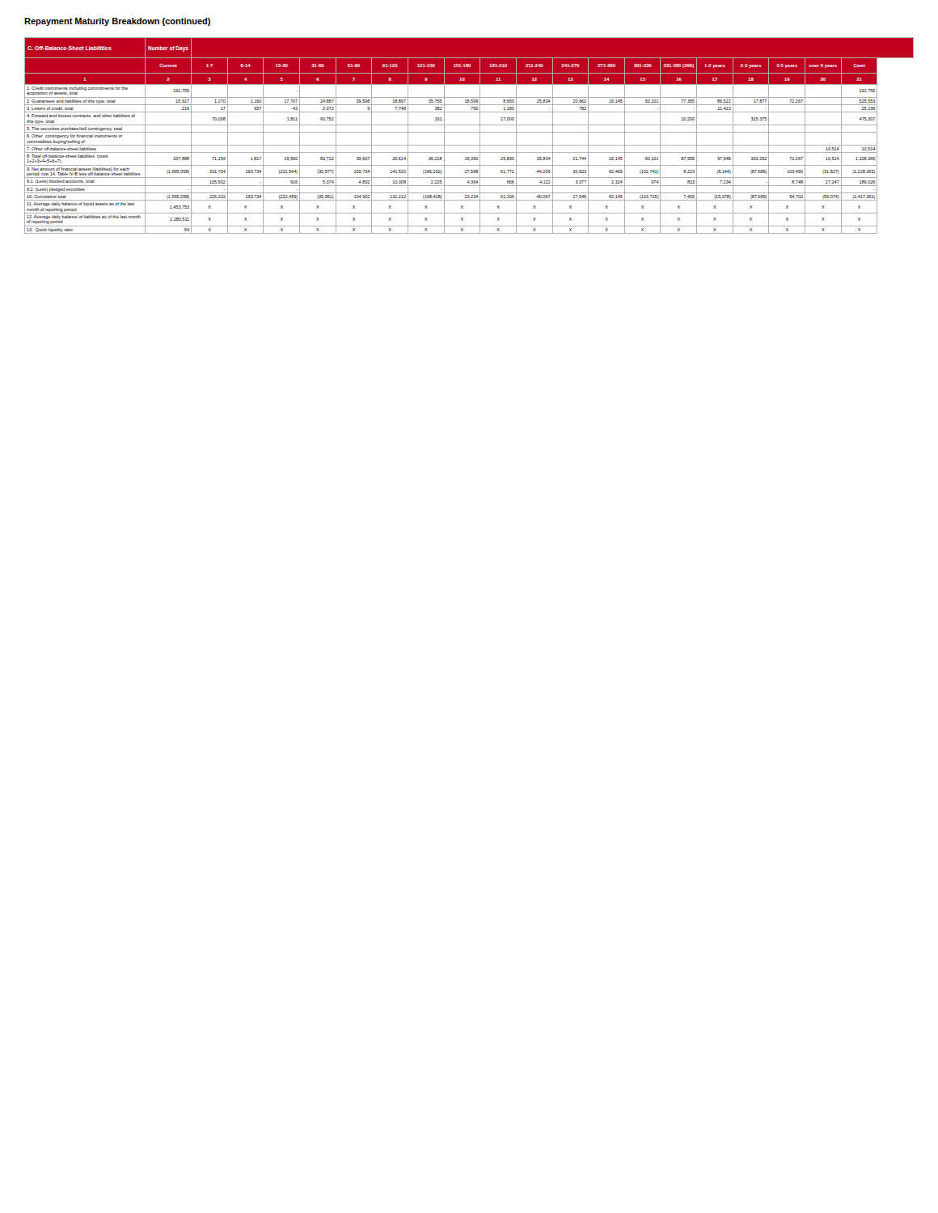Repayment Maturity Breakdown (continued)
| C. Off-Balance-Sheet Liabilities | Number of Days | |
| --- | --- | --- |
| | Current | 1-7 | 8-14 | 15-30 | 31-60 | 61-90 | 91-120 | 121-150 | 151-180 | 181-210 | 211-240 | 241-270 | 271-300 | 301-330 | 331-365 (366) | 1-2 years | 2-3 years | 3-5 years | over 5 years | Cemi |
| 1 | 2 | 3 | 4 | 5 | 6 | 7 | 8 | 9 | 10 | 11 | 12 | 13 | 14 | 15 | 16 | 17 | 18 | 19 | 20 | 21 |
| 1. Credit instruments including commitments for the acquisition of assets, total | 191,755 | | | - | | | | | | | | | | | | | | | | 191,755 |
| 2. Guarantees and liabilities of this type, total | 15,917 | 1,270 | 1,160 | 17,707 | 24,887 | 39,598 | 18,867 | 35,755 | 18,599 | 8,650 | 25,834 | 20,962 | 16,145 | 50,101 | 77,355 | 86,522 | 17,877 | 72,267 | | 525,553 |
| 3. Letters of credit, total | 216 | 17 | 657 | -43 | 2,072 | 9 | 7,748 | 382 | 790 | 1,180 | - | 782 | | - | - | 11,423 | - | | | 25,236 |
| 4. Forward and futures contracts, and other liabilities of this type, total | | 70,008 | | 1,811 | 60,752 | | | 161 | | 17,000 | | | | | 10,200 | | 315,375 | | | 475,307 |
| 5. The securities purchase/sell contingency, total | | | | | | | | | | | | | | | | | | | | |
| 6. Other contingency for financial instruments or commodities buying/selling of | | | | | | | | | | | | | | | | | | | | |
| 7. Other off-balance-sheet liabilities | | | | | | | | | | | | | | | | | | | 10,514 | 10,514 |
| 8. Total off-balance-sheet liabilities (rows 1+2+3+4+5+6+7) | 207,888 | 71,294 | 1,817 | 19,560 | 83,712 | 39,607 | 26,614 | 36,218 | 19,390 | 26,830 | 25,834 | 21,744 | 16,145 | 50,101 | 87,555 | 97,945 | 333,252 | 72,267 | 10,514 | 1,228,365 |
| 9. Net amount of financial assets (liabilities) for each period: row 14, Table IV-B less off-balance-sheet liabilities | (1,695,058) | 331,704 | 193,734 | (221,544) | (30,577) | 109,734 | 141,520 | (166,202) | 27,598 | 61,772 | -44,209 | 30,923 | 62,469 | (102,741) | 8,223 | (8,144) | (87,689) | 103,450 | (31,827) | (1,228,365) |
| 9.1. (Less) blocked accounts, total | | 105,502 | - | 916 | 5,374 | 4,832 | 10,308 | 2,225 | 4,364 | 666 | 4,112 | 3,377 | 2,324 | 974 | 823 | 7,234 | - | 8,748 | 27,247 | 189,026 |
| 9.2. (Less) pledged securities | - | - | | - | | | | - | | | | | | | | | | | | - |
| 10. Cumulative total | (1,695,058) | 226,202 | 193,734 | (222,459) | (35,951) | 104,902 | 131,212 | (168,428) | 23,234 | 61,106 | -40,097 | 27,546 | 60,146 | (103,715) | 7,400 | (15,378) | (87,689) | 94,702 | (59,074) | (1,417,391) |
| 11. Average daily balance of liquid assets as of the last month of reporting period | 1,453,753 | X | X | X | X | X | X | X | X | X | X | X | X | X | X | X | X | X | X | X |
| 12. Average daily balance of liabilities as of the last month of reporting period | 2,280,511 | X | X | X | X | X | X | X | X | X | X | X | X | X | X | X | X | X | X | X |
| 13. Quick liquidity ratio | 64 | X | X | X | X | X | X | X | X | X | X | X | X | X | X | X | X | X | X | X |